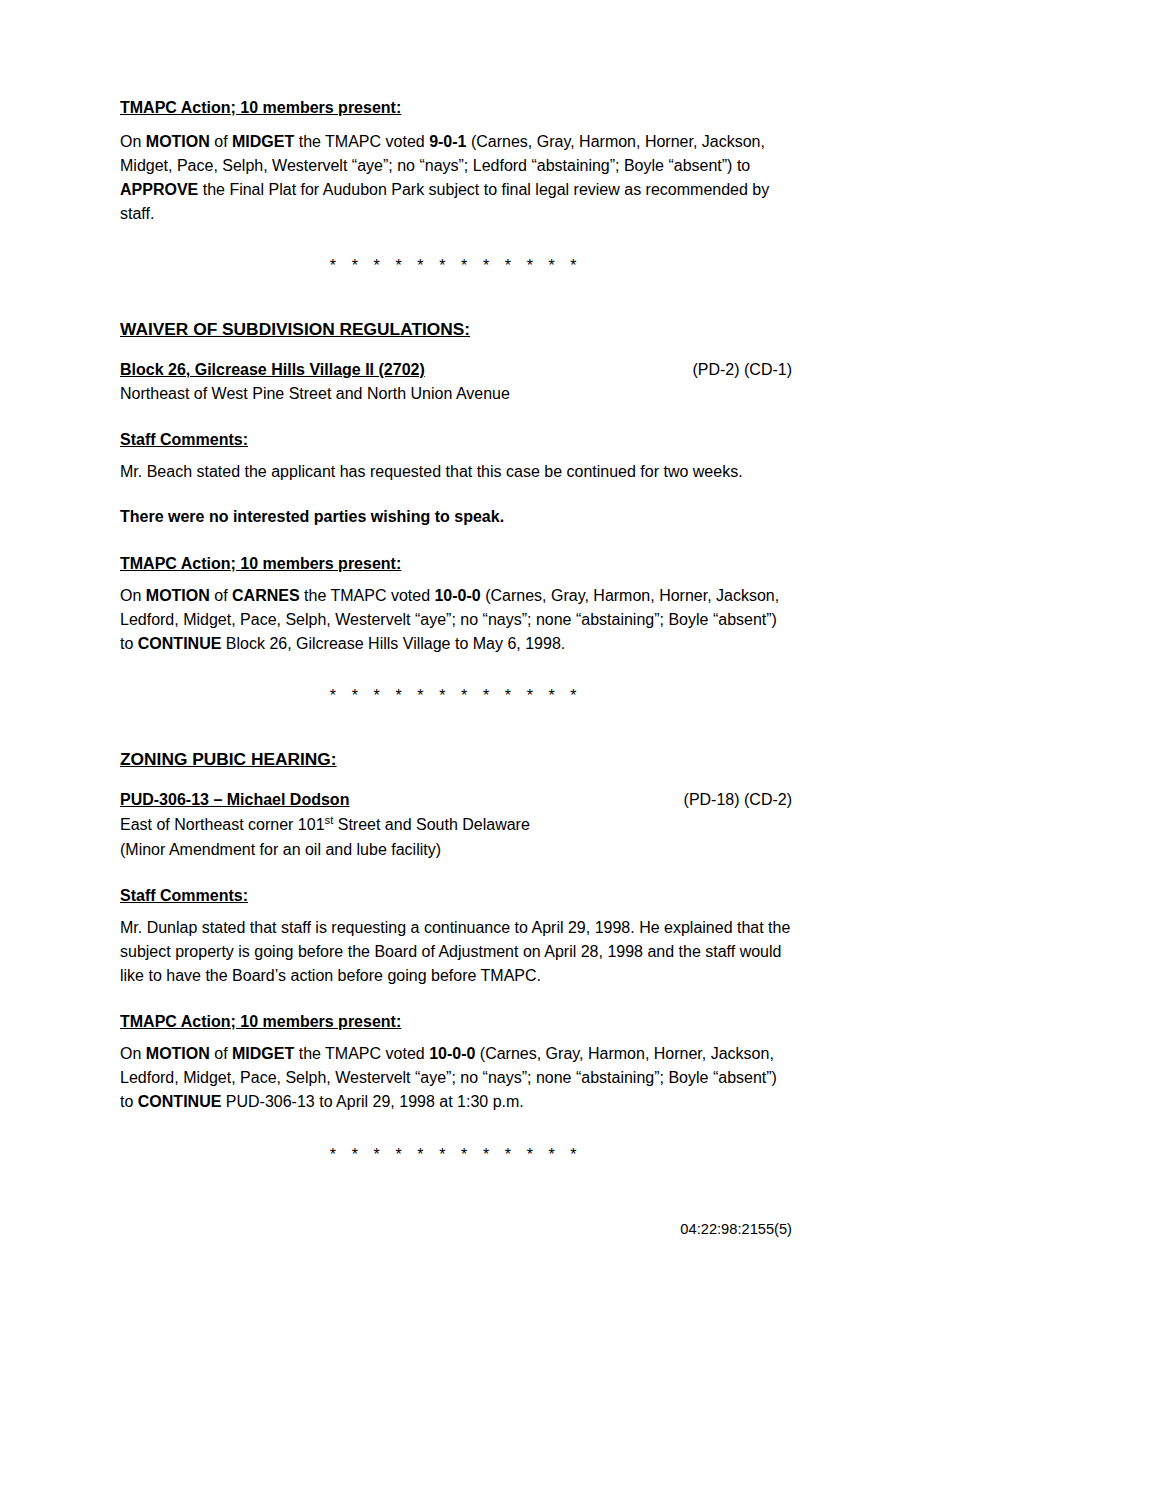TMAPC Action; 10 members present:
On MOTION of MIDGET the TMAPC voted 9-0-1 (Carnes, Gray, Harmon, Horner, Jackson, Midget, Pace, Selph, Westervelt “aye”; no “nays”; Ledford “abstaining”; Boyle “absent”) to APPROVE the Final Plat for Audubon Park subject to final legal review as recommended by staff.
* * * * * * * * * * * *
WAIVER OF SUBDIVISION REGULATIONS:
(PD-2) (CD-1) Block 26, Gilcrease Hills Village II (2702)
Northeast of West Pine Street and North Union Avenue
Staff Comments:
Mr. Beach stated the applicant has requested that this case be continued for two weeks.
There were no interested parties wishing to speak.
TMAPC Action; 10 members present:
On MOTION of CARNES the TMAPC voted 10-0-0 (Carnes, Gray, Harmon, Horner, Jackson, Ledford, Midget, Pace, Selph, Westervelt “aye”; no “nays”; none “abstaining”; Boyle “absent”) to CONTINUE Block 26, Gilcrease Hills Village to May 6, 1998.
* * * * * * * * * * * *
ZONING PUBIC HEARING:
(PD-18) (CD-2) PUD-306-13 – Michael Dodson
East of Northeast corner 101st Street and South Delaware
(Minor Amendment for an oil and lube facility)
Staff Comments:
Mr. Dunlap stated that staff is requesting a continuance to April 29, 1998. He explained that the subject property is going before the Board of Adjustment on April 28, 1998 and the staff would like to have the Board’s action before going before TMAPC.
TMAPC Action; 10 members present:
On MOTION of MIDGET the TMAPC voted 10-0-0 (Carnes, Gray, Harmon, Horner, Jackson, Ledford, Midget, Pace, Selph, Westervelt “aye”; no “nays”; none “abstaining”; Boyle “absent”) to CONTINUE PUD-306-13 to April 29, 1998 at 1:30 p.m.
* * * * * * * * * * * *
04:22:98:2155(5)